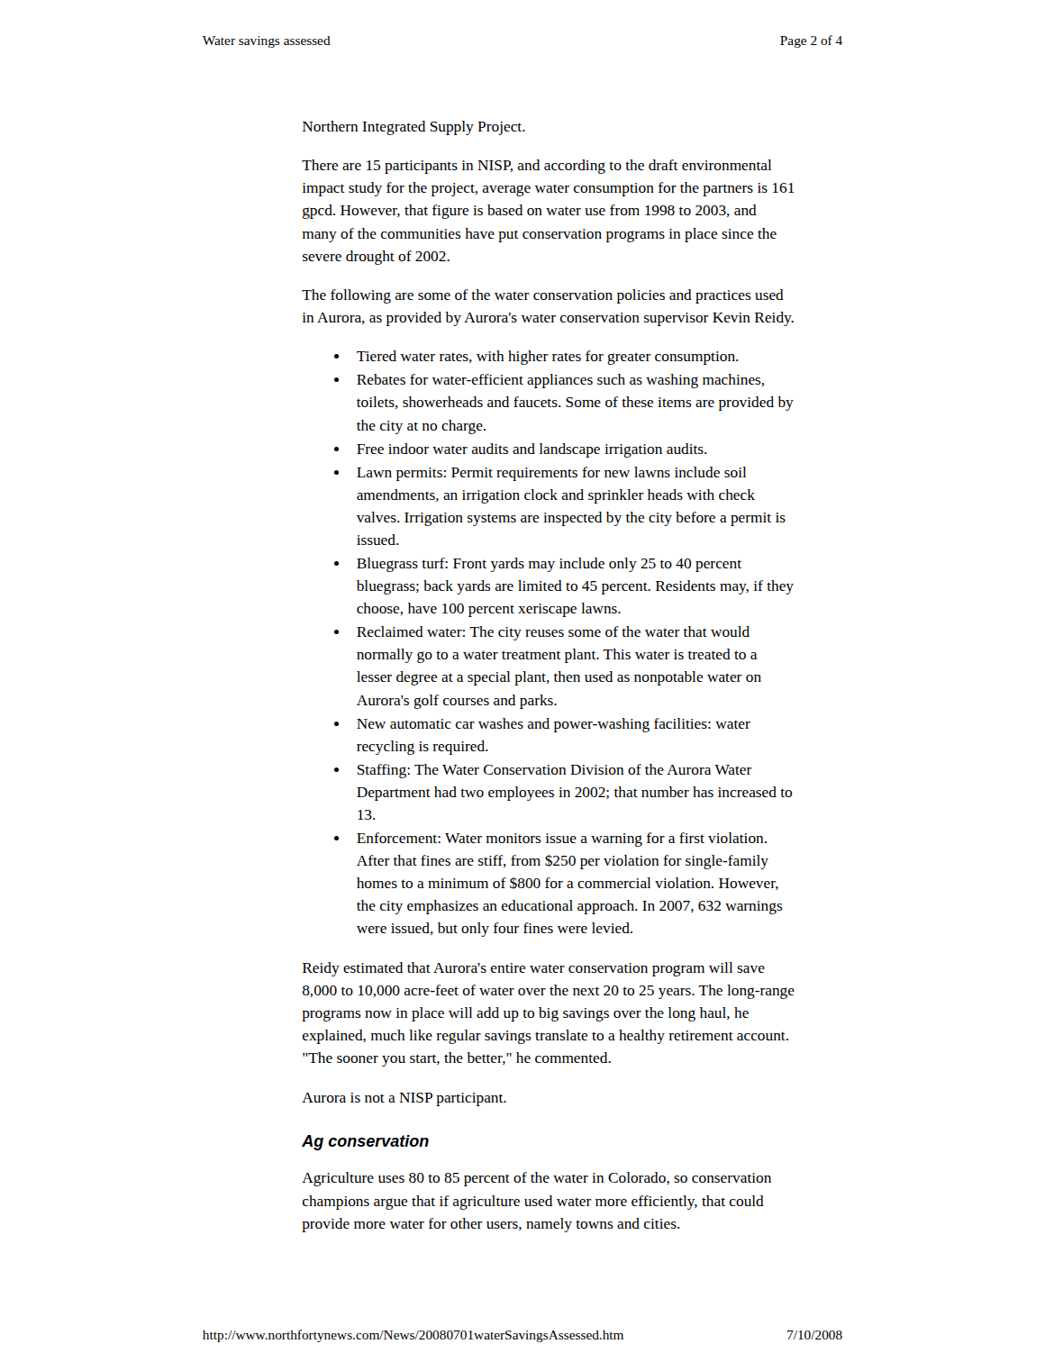Water savings assessed
Page 2 of 4
Northern Integrated Supply Project.
There are 15 participants in NISP, and according to the draft environmental impact study for the project, average water consumption for the partners is 161 gpcd. However, that figure is based on water use from 1998 to 2003, and many of the communities have put conservation programs in place since the severe drought of 2002.
The following are some of the water conservation policies and practices used in Aurora, as provided by Aurora's water conservation supervisor Kevin Reidy.
Tiered water rates, with higher rates for greater consumption.
Rebates for water-efficient appliances such as washing machines, toilets, showerheads and faucets. Some of these items are provided by the city at no charge.
Free indoor water audits and landscape irrigation audits.
Lawn permits: Permit requirements for new lawns include soil amendments, an irrigation clock and sprinkler heads with check valves. Irrigation systems are inspected by the city before a permit is issued.
Bluegrass turf: Front yards may include only 25 to 40 percent bluegrass; back yards are limited to 45 percent. Residents may, if they choose, have 100 percent xeriscape lawns.
Reclaimed water: The city reuses some of the water that would normally go to a water treatment plant. This water is treated to a lesser degree at a special plant, then used as nonpotable water on Aurora's golf courses and parks.
New automatic car washes and power-washing facilities: water recycling is required.
Staffing: The Water Conservation Division of the Aurora Water Department had two employees in 2002; that number has increased to 13.
Enforcement: Water monitors issue a warning for a first violation. After that fines are stiff, from $250 per violation for single-family homes to a minimum of $800 for a commercial violation. However, the city emphasizes an educational approach. In 2007, 632 warnings were issued, but only four fines were levied.
Reidy estimated that Aurora's entire water conservation program will save 8,000 to 10,000 acre-feet of water over the next 20 to 25 years. The long-range programs now in place will add up to big savings over the long haul, he explained, much like regular savings translate to a healthy retirement account. "The sooner you start, the better," he commented.
Aurora is not a NISP participant.
Ag conservation
Agriculture uses 80 to 85 percent of the water in Colorado, so conservation champions argue that if agriculture used water more efficiently, that could provide more water for other users, namely towns and cities.
http://www.northfortynews.com/News/20080701waterSavingsAssessed.htm
7/10/2008